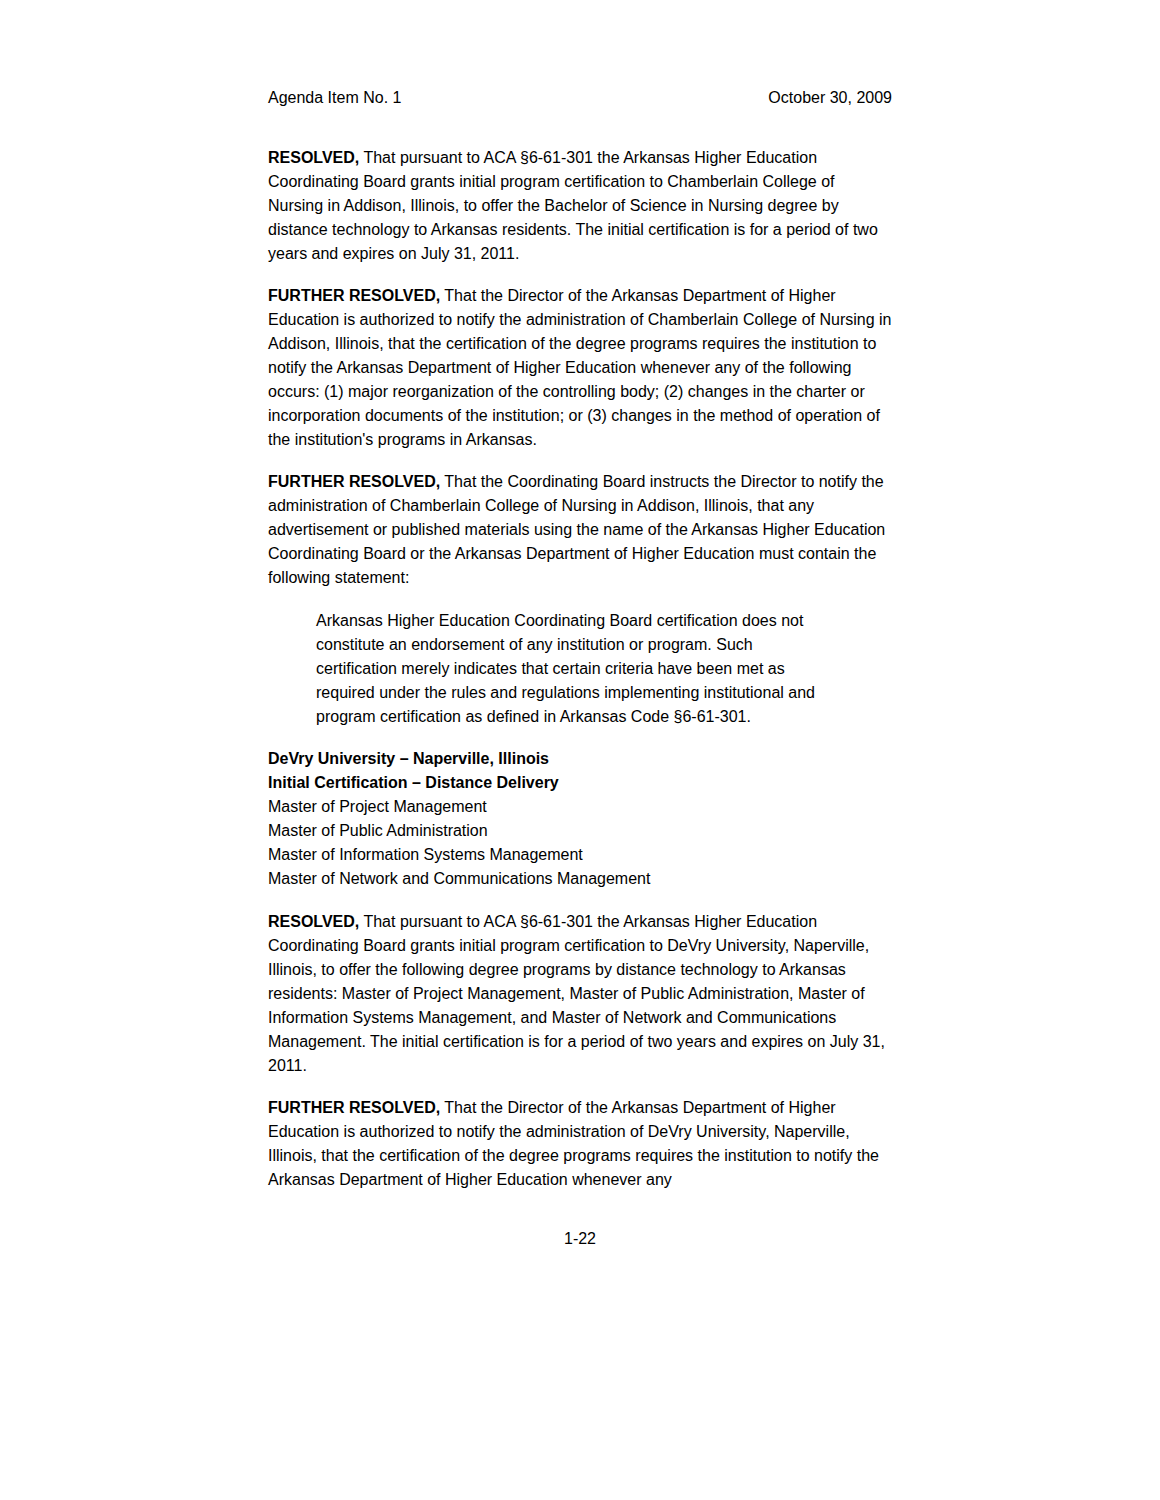Agenda Item No. 1
October 30, 2009
RESOLVED, That pursuant to ACA §6-61-301 the Arkansas Higher Education Coordinating Board grants initial program certification to Chamberlain College of Nursing in Addison, Illinois, to offer the Bachelor of Science in Nursing degree by distance technology to Arkansas residents. The initial certification is for a period of two years and expires on July 31, 2011.
FURTHER RESOLVED, That the Director of the Arkansas Department of Higher Education is authorized to notify the administration of Chamberlain College of Nursing in Addison, Illinois, that the certification of the degree programs requires the institution to notify the Arkansas Department of Higher Education whenever any of the following occurs: (1) major reorganization of the controlling body; (2) changes in the charter or incorporation documents of the institution; or (3) changes in the method of operation of the institution's programs in Arkansas.
FURTHER RESOLVED, That the Coordinating Board instructs the Director to notify the administration of Chamberlain College of Nursing in Addison, Illinois, that any advertisement or published materials using the name of the Arkansas Higher Education Coordinating Board or the Arkansas Department of Higher Education must contain the following statement:
Arkansas Higher Education Coordinating Board certification does not constitute an endorsement of any institution or program. Such certification merely indicates that certain criteria have been met as required under the rules and regulations implementing institutional and program certification as defined in Arkansas Code §6-61-301.
DeVry University – Naperville, Illinois
Initial Certification – Distance Delivery
Master of Project Management
Master of Public Administration
Master of Information Systems Management
Master of Network and Communications Management
RESOLVED, That pursuant to ACA §6-61-301 the Arkansas Higher Education Coordinating Board grants initial program certification to DeVry University, Naperville, Illinois, to offer the following degree programs by distance technology to Arkansas residents: Master of Project Management, Master of Public Administration, Master of Information Systems Management, and Master of Network and Communications Management. The initial certification is for a period of two years and expires on July 31, 2011.
FURTHER RESOLVED, That the Director of the Arkansas Department of Higher Education is authorized to notify the administration of DeVry University, Naperville, Illinois, that the certification of the degree programs requires the institution to notify the Arkansas Department of Higher Education whenever any
1-22